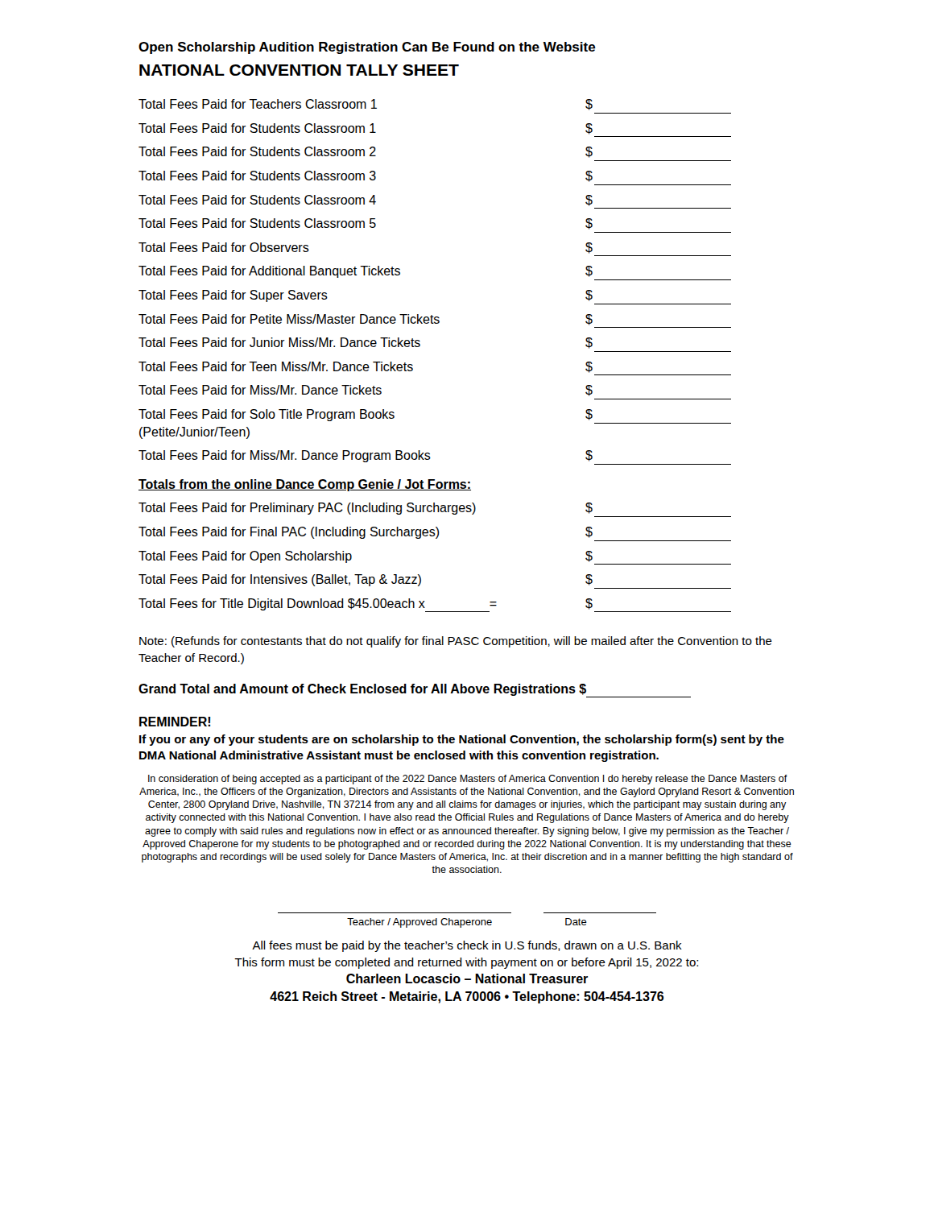Open Scholarship Audition Registration Can Be Found on the Website
NATIONAL CONVENTION TALLY SHEET
| Total Fees Paid for Teachers Classroom 1 | $ |
| Total Fees Paid for Students Classroom 1 | $ |
| Total Fees Paid for Students Classroom 2 | $ |
| Total Fees Paid for Students Classroom 3 | $ |
| Total Fees Paid for Students Classroom 4 | $ |
| Total Fees Paid for Students Classroom 5 | $ |
| Total Fees Paid for Observers | $ |
| Total Fees Paid for Additional Banquet Tickets | $ |
| Total Fees Paid for Super Savers | $ |
| Total Fees Paid for Petite Miss/Master Dance Tickets | $ |
| Total Fees Paid for Junior Miss/Mr. Dance Tickets | $ |
| Total Fees Paid for Teen Miss/Mr. Dance Tickets | $ |
| Total Fees Paid for Miss/Mr. Dance Tickets | $ |
| Total Fees Paid for Solo Title Program Books (Petite/Junior/Teen) | $ |
| Total Fees Paid for Miss/Mr. Dance Program Books | $ |
| Totals from the online Dance Comp Genie / Jot Forms: |
| Total Fees Paid for Preliminary PAC (Including Surcharges) | $ |
| Total Fees Paid for Final PAC (Including Surcharges) | $ |
| Total Fees Paid for Open Scholarship | $ |
| Total Fees Paid for Intensives (Ballet, Tap & Jazz) | $ |
| Total Fees for Title Digital Download $45.00each x = | $ |
Note: (Refunds for contestants that do not qualify for final PASC Competition, will be mailed after the Convention to the Teacher of Record.)
Grand Total and Amount of Check Enclosed for All Above Registrations $
REMINDER!
If you or any of your students are on scholarship to the National Convention, the scholarship form(s) sent by the DMA National Administrative Assistant must be enclosed with this convention registration.
In consideration of being accepted as a participant of the 2022 Dance Masters of America Convention I do hereby release the Dance Masters of America, Inc., the Officers of the Organization, Directors and Assistants of the National Convention, and the Gaylord Opryland Resort & Convention Center, 2800 Opryland Drive, Nashville, TN 37214 from any and all claims for damages or injuries, which the participant may sustain during any activity connected with this National Convention. I have also read the Official Rules and Regulations of Dance Masters of America and do hereby agree to comply with said rules and regulations now in effect or as announced thereafter. By signing below, I give my permission as the Teacher / Approved Chaperone for my students to be photographed and or recorded during the 2022 National Convention. It is my understanding that these photographs and recordings will be used solely for Dance Masters of America, Inc. at their discretion and in a manner befitting the high standard of the association.
Teacher / Approved Chaperone Date
All fees must be paid by the teacher’s check in U.S funds, drawn on a U.S. Bank
This form must be completed and returned with payment on or before April 15, 2022 to:
Charleen Locascio – National Treasurer
4621 Reich Street - Metairie, LA 70006 • Telephone: 504-454-1376